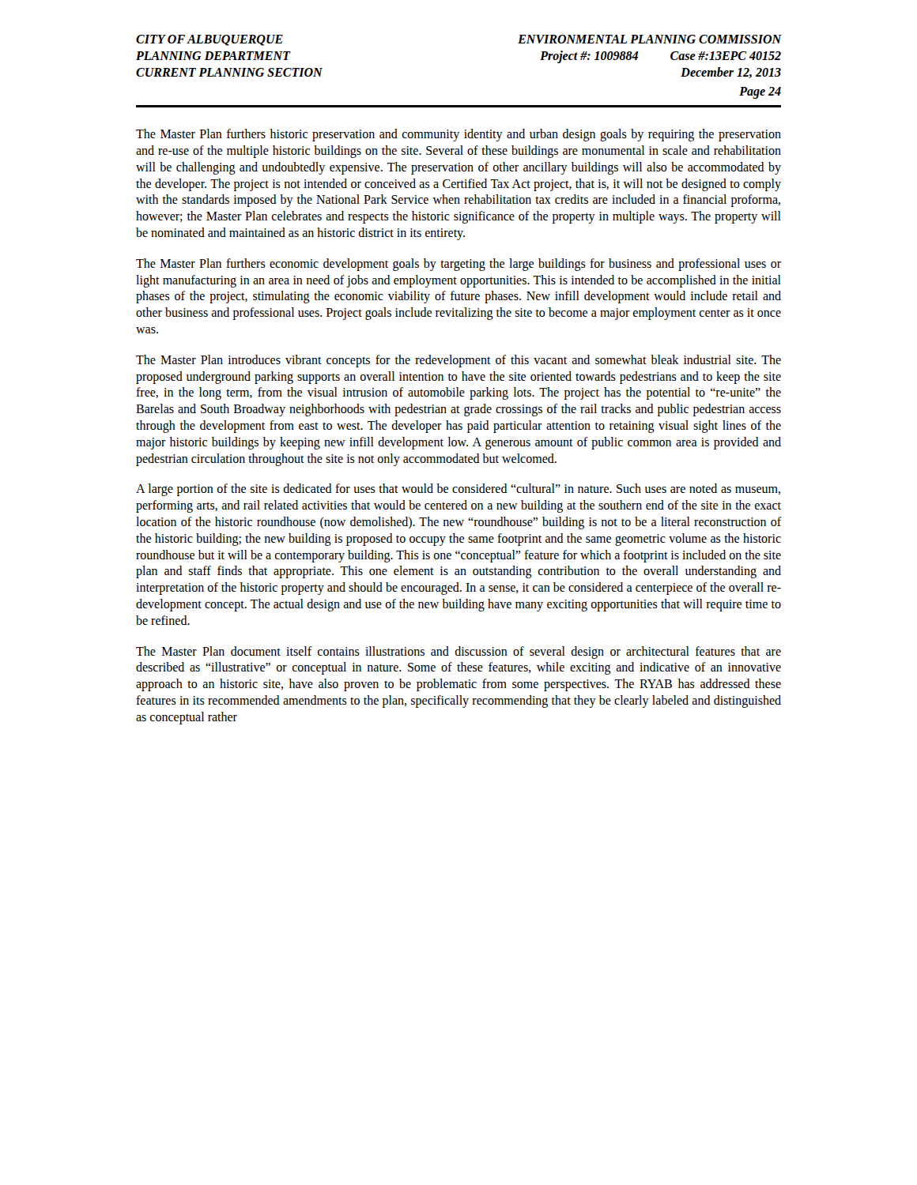CITY OF ALBUQUERQUE
PLANNING DEPARTMENT
CURRENT PLANNING SECTION
ENVIRONMENTAL PLANNING COMMISSION
Project #: 1009884 Case #:13EPC 40152
December 12, 2013
Page 24
The Master Plan furthers historic preservation and community identity and urban design goals by requiring the preservation and re-use of the multiple historic buildings on the site. Several of these buildings are monumental in scale and rehabilitation will be challenging and undoubtedly expensive. The preservation of other ancillary buildings will also be accommodated by the developer. The project is not intended or conceived as a Certified Tax Act project, that is, it will not be designed to comply with the standards imposed by the National Park Service when rehabilitation tax credits are included in a financial proforma, however; the Master Plan celebrates and respects the historic significance of the property in multiple ways. The property will be nominated and maintained as an historic district in its entirety.
The Master Plan furthers economic development goals by targeting the large buildings for business and professional uses or light manufacturing in an area in need of jobs and employment opportunities. This is intended to be accomplished in the initial phases of the project, stimulating the economic viability of future phases. New infill development would include retail and other business and professional uses. Project goals include revitalizing the site to become a major employment center as it once was.
The Master Plan introduces vibrant concepts for the redevelopment of this vacant and somewhat bleak industrial site. The proposed underground parking supports an overall intention to have the site oriented towards pedestrians and to keep the site free, in the long term, from the visual intrusion of automobile parking lots. The project has the potential to “re-unite” the Barelas and South Broadway neighborhoods with pedestrian at grade crossings of the rail tracks and public pedestrian access through the development from east to west. The developer has paid particular attention to retaining visual sight lines of the major historic buildings by keeping new infill development low. A generous amount of public common area is provided and pedestrian circulation throughout the site is not only accommodated but welcomed.
A large portion of the site is dedicated for uses that would be considered “cultural” in nature. Such uses are noted as museum, performing arts, and rail related activities that would be centered on a new building at the southern end of the site in the exact location of the historic roundhouse (now demolished). The new “roundhouse” building is not to be a literal reconstruction of the historic building; the new building is proposed to occupy the same footprint and the same geometric volume as the historic roundhouse but it will be a contemporary building. This is one “conceptual” feature for which a footprint is included on the site plan and staff finds that appropriate. This one element is an outstanding contribution to the overall understanding and interpretation of the historic property and should be encouraged. In a sense, it can be considered a centerpiece of the overall re-development concept. The actual design and use of the new building have many exciting opportunities that will require time to be refined.
The Master Plan document itself contains illustrations and discussion of several design or architectural features that are described as “illustrative” or conceptual in nature. Some of these features, while exciting and indicative of an innovative approach to an historic site, have also proven to be problematic from some perspectives. The RYAB has addressed these features in its recommended amendments to the plan, specifically recommending that they be clearly labeled and distinguished as conceptual rather